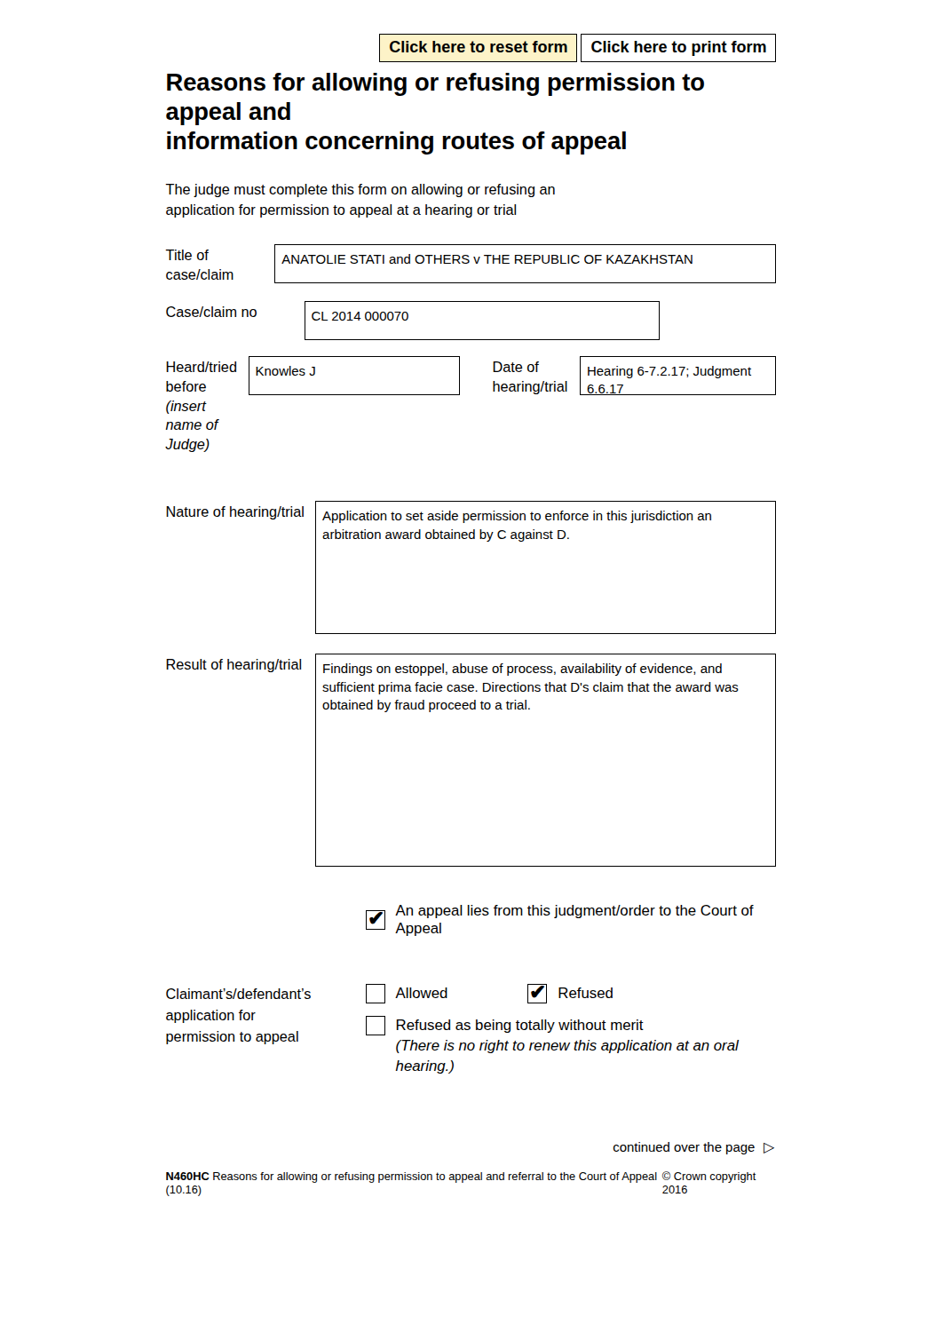Click here to reset form
Click here to print form
Reasons for allowing or refusing permission to appeal and
information concerning routes of appeal
The judge must complete this form on allowing or refusing an
application for permission to appeal at a hearing or trial
Title of case/claim
ANATOLIE STATI and OTHERS v THE REPUBLIC OF KAZAKHSTAN
Case/claim no
CL 2014 000070
Heard/tried before (insert name of Judge)
Knowles J
Date of hearing/trial
Hearing 6-7.2.17; Judgment 6.6.17
Nature of hearing/trial
Application to set aside permission to enforce in this jurisdiction an arbitration award obtained by C against D.
Result of hearing/trial
Findings on estoppel, abuse of process, availability of evidence, and sufficient prima facie case. Directions that D's claim that the award was obtained by fraud proceed to a trial.
An appeal lies from this judgment/order to the Court of Appeal
Claimant’s/defendant’s
application for
permission to appeal
Allowed Refused
Refused as being totally without merit
(There is no right to renew this application at an oral hearing.)
continued over the page ▷
N460HC Reasons for allowing or refusing permission to appeal and referral to the Court of Appeal (10.16)
© Crown copyright 2016